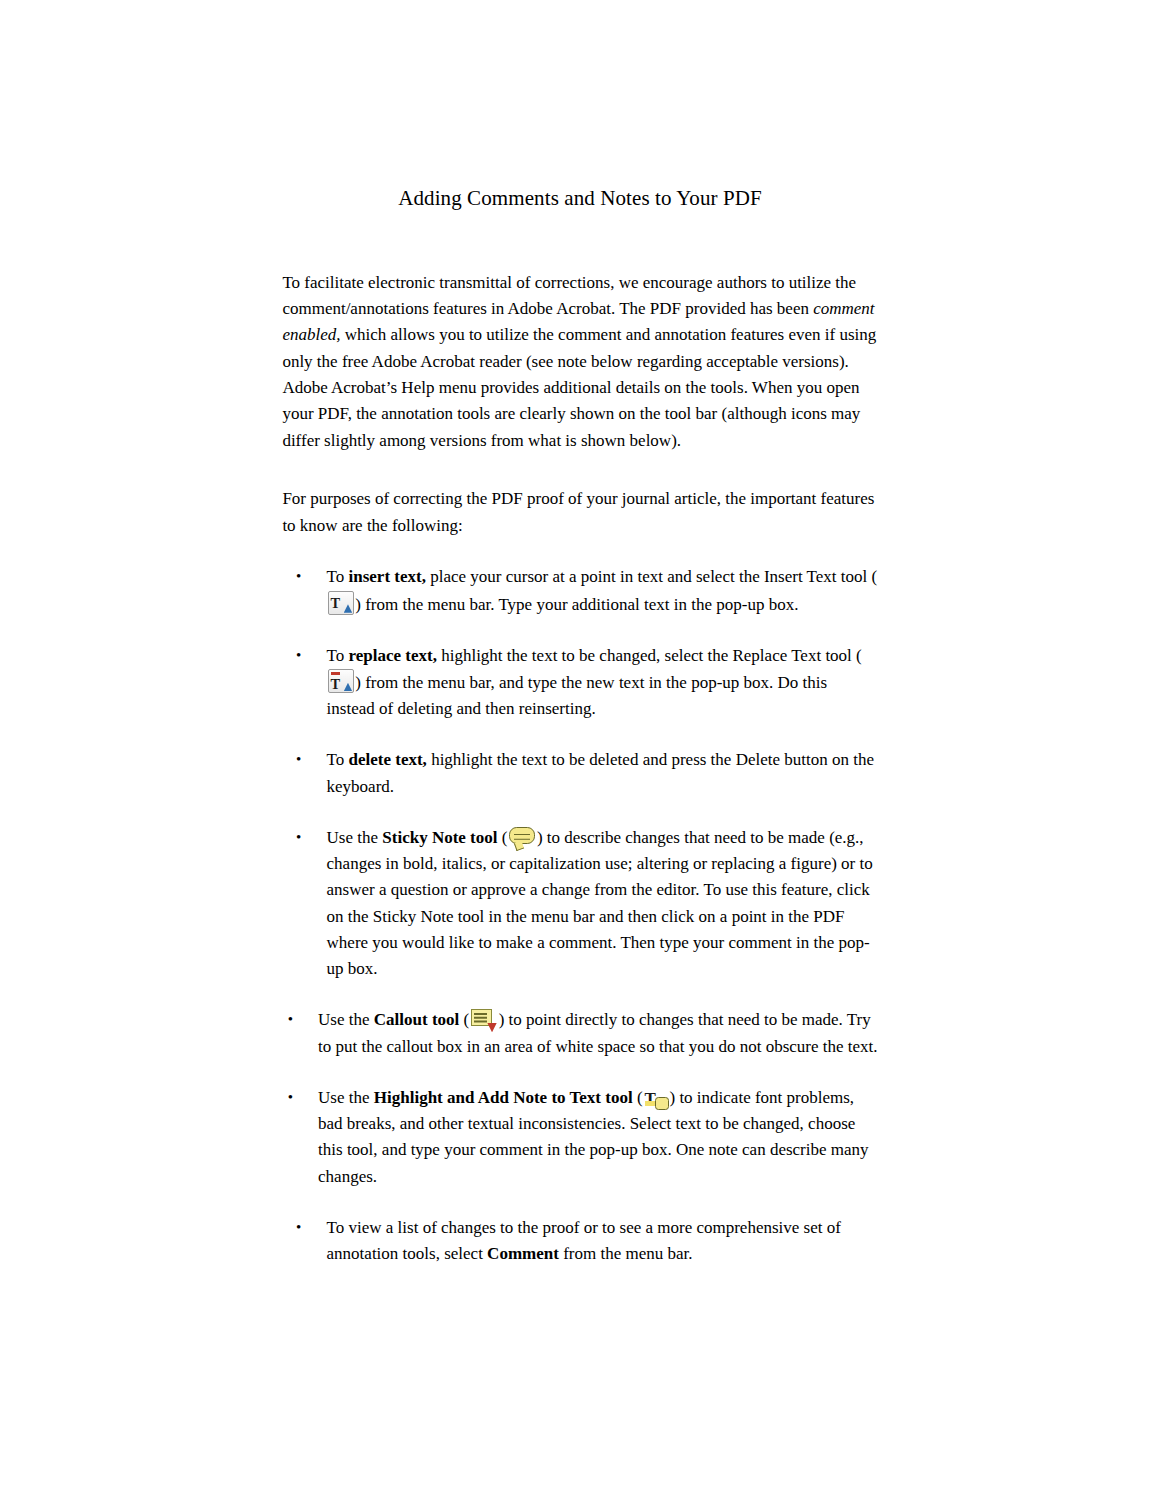Adding Comments and Notes to Your PDF
To facilitate electronic transmittal of corrections, we encourage authors to utilize the comment/annotations features in Adobe Acrobat. The PDF provided has been comment enabled, which allows you to utilize the comment and annotation features even if using only the free Adobe Acrobat reader (see note below regarding acceptable versions). Adobe Acrobat’s Help menu provides additional details on the tools. When you open your PDF, the annotation tools are clearly shown on the tool bar (although icons may differ slightly among versions from what is shown below).
For purposes of correcting the PDF proof of your journal article, the important features to know are the following:
To insert text, place your cursor at a point in text and select the Insert Text tool (T) from the menu bar. Type your additional text in the pop-up box.
To replace text, highlight the text to be changed, select the Replace Text tool ( T) from the menu bar, and type the new text in the pop-up box. Do this instead of deleting and then reinserting.
To delete text, highlight the text to be deleted and press the Delete button on the keyboard.
Use the Sticky Note tool ( ) to describe changes that need to be made (e.g., changes in bold, italics, or capitalization use; altering or replacing a figure) or to answer a question or approve a change from the editor. To use this feature, click on the Sticky Note tool in the menu bar and then click on a point in the PDF where you would like to make a comment. Then type your comment in the pop-up box.
Use the Callout tool ( ) to point directly to changes that need to be made. Try to put the callout box in an area of white space so that you do not obscure the text.
Use the Highlight and Add Note to Text tool (T) to indicate font problems, bad breaks, and other textual inconsistencies. Select text to be changed, choose this tool, and type your comment in the pop-up box. One note can describe many changes.
To view a list of changes to the proof or to see a more comprehensive set of annotation tools, select Comment from the menu bar.